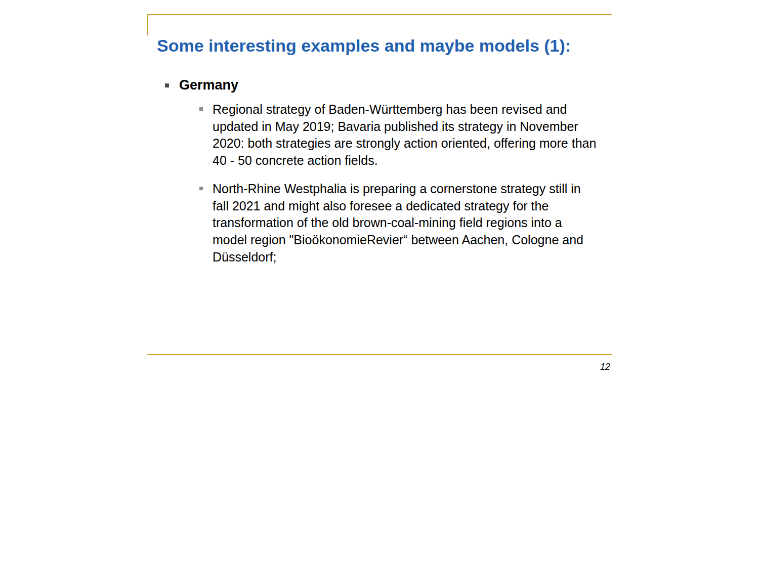Some interesting examples and maybe models (1):
Germany
Regional strategy of Baden-Württemberg has been revised and updated in May 2019; Bavaria published its strategy in November 2020: both strategies are strongly action oriented, offering more than 40 - 50 concrete action fields.
North-Rhine Westphalia is preparing a cornerstone strategy still in fall 2021 and might also foresee a dedicated strategy for the transformation of the old brown-coal-mining field regions into a model region "BioökonomieRevier“ between Aachen, Cologne and Düsseldorf;
12